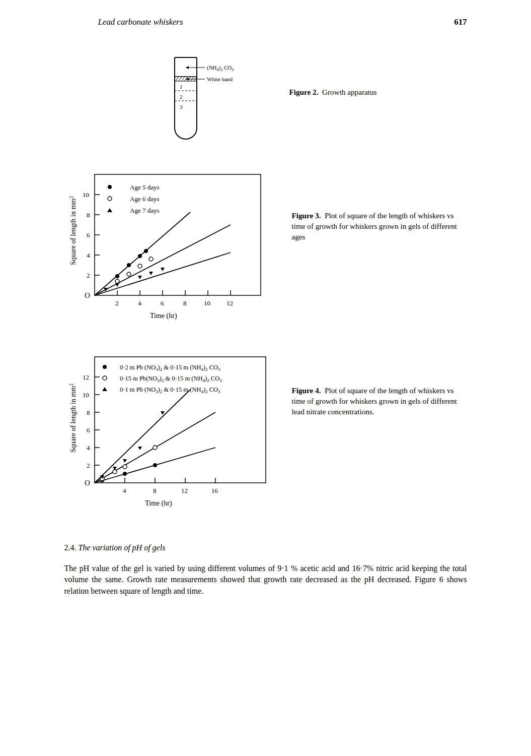Lead carbonate whiskers
617
1 2 3 (NH4)2 CO3 White band
Figure 2. Growth apparatus
10 8 6 4 2 O 2 4 6 8 10 12 Time (hr) Square of length in mm2 Age 5 days Age 6 days Age 7 days
Figure 3. Plot of square of the length of whiskers vs time of growth for whiskers grown in gels of different ages
12 10 8 6 4 2 O 4 8 12 16 Time (hr) Square of length in mm2 0·2 m Pb (NO3)2 & 0·15 m (NH4)2 CO3 0·15 m Pb(NO3)2 & 0·15 m (NH4)2 CO3 0·1 m Pb (NO3)2 & 0·15 m (NH4)2 CO3
Figure 4. Plot of square of the length of whiskers vs time of growth for whiskers grown in gels of different lead nitrate concentrations.
2.4. The variation of pH of gels
The pH value of the gel is varied by using different volumes of 9·1 % acetic acid and 16·7% nitric acid keeping the total volume the same. Growth rate measurements showed that growth rate decreased as the pH decreased. Figure 6 shows relation between square of length and time.